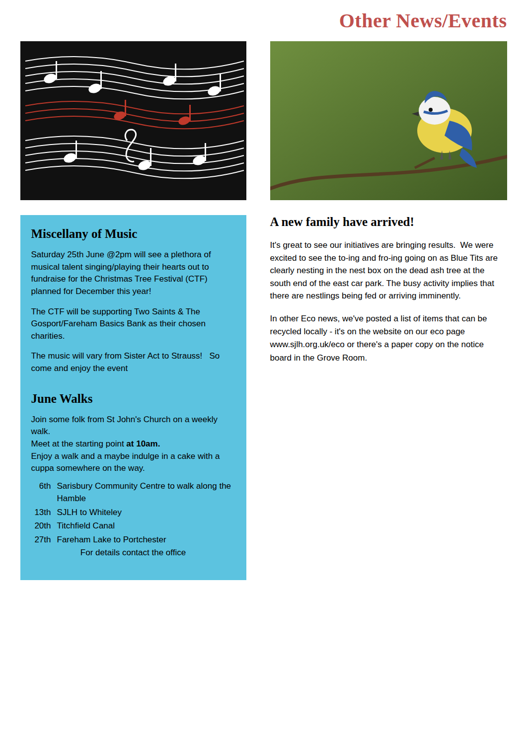Other News/Events
Miscellany of Music
Saturday 25th June @2pm will see a plethora of musical talent singing/playing their hearts out to fundraise for the Christmas Tree Festival (CTF) planned for December this year!
The CTF will be supporting Two Saints & The Gosport/Fareham Basics Bank as their chosen charities.
The music will vary from Sister Act to Strauss! So come and enjoy the event
June Walks
Join some folk from St John's Church on a weekly walk.
Meet at the starting point at 10am.
Enjoy a walk and a maybe indulge in a cake with a cuppa somewhere on the way.
6th Sarisbury Community Centre to walk along the Hamble
13th SJLH to Whiteley
20th Titchfield Canal
27th Fareham Lake to Portchester
For details contact the office
A new family have arrived!
It's great to see our initiatives are bringing results. We were excited to see the to-ing and fro-ing going on as Blue Tits are clearly nesting in the nest box on the dead ash tree at the south end of the east car park. The busy activity implies that there are nestlings being fed or arriving imminently.
In other Eco news, we've posted a list of items that can be recycled locally - it's on the website on our eco page www.sjlh.org.uk/eco or there's a paper copy on the notice board in the Grove Room.